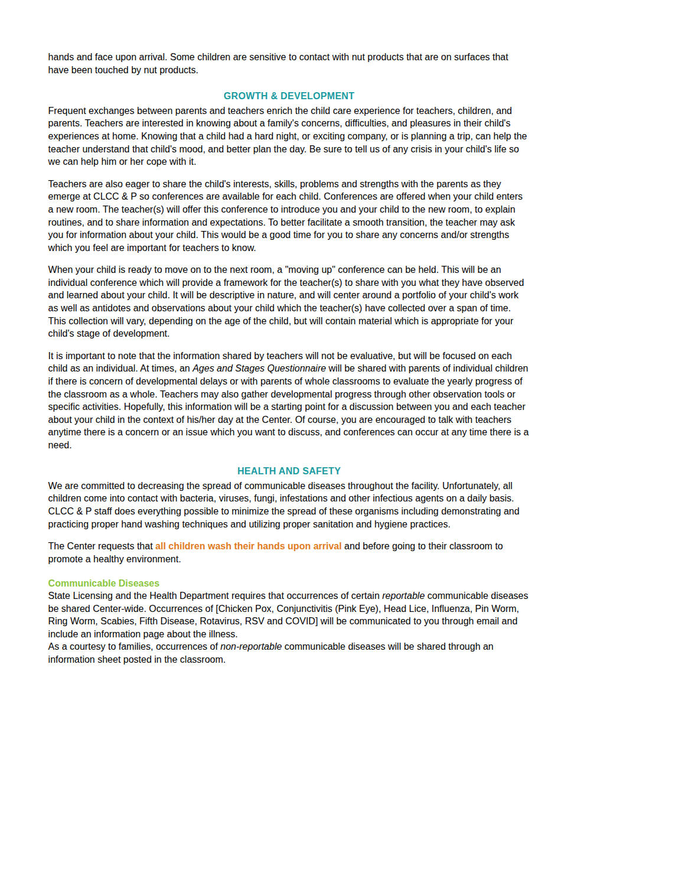hands and face upon arrival. Some children are sensitive to contact with nut products that are on surfaces that have been touched by nut products.
GROWTH & DEVELOPMENT
Frequent exchanges between parents and teachers enrich the child care experience for teachers, children, and parents. Teachers are interested in knowing about a family's concerns, difficulties, and pleasures in their child's experiences at home. Knowing that a child had a hard night, or exciting company, or is planning a trip, can help the teacher understand that child's mood, and better plan the day. Be sure to tell us of any crisis in your child's life so we can help him or her cope with it.
Teachers are also eager to share the child's interests, skills, problems and strengths with the parents as they emerge at CLCC & P so conferences are available for each child. Conferences are offered when your child enters a new room. The teacher(s) will offer this conference to introduce you and your child to the new room, to explain routines, and to share information and expectations. To better facilitate a smooth transition, the teacher may ask you for information about your child. This would be a good time for you to share any concerns and/or strengths which you feel are important for teachers to know.
When your child is ready to move on to the next room, a "moving up" conference can be held. This will be an individual conference which will provide a framework for the teacher(s) to share with you what they have observed and learned about your child. It will be descriptive in nature, and will center around a portfolio of your child's work as well as antidotes and observations about your child which the teacher(s) have collected over a span of time. This collection will vary, depending on the age of the child, but will contain material which is appropriate for your child's stage of development.
It is important to note that the information shared by teachers will not be evaluative, but will be focused on each child as an individual. At times, an Ages and Stages Questionnaire will be shared with parents of individual children if there is concern of developmental delays or with parents of whole classrooms to evaluate the yearly progress of the classroom as a whole. Teachers may also gather developmental progress through other observation tools or specific activities. Hopefully, this information will be a starting point for a discussion between you and each teacher about your child in the context of his/her day at the Center. Of course, you are encouraged to talk with teachers anytime there is a concern or an issue which you want to discuss, and conferences can occur at any time there is a need.
HEALTH AND SAFETY
We are committed to decreasing the spread of communicable diseases throughout the facility. Unfortunately, all children come into contact with bacteria, viruses, fungi, infestations and other infectious agents on a daily basis. CLCC & P staff does everything possible to minimize the spread of these organisms including demonstrating and practicing proper hand washing techniques and utilizing proper sanitation and hygiene practices.
The Center requests that all children wash their hands upon arrival and before going to their classroom to promote a healthy environment.
Communicable Diseases
State Licensing and the Health Department requires that occurrences of certain reportable communicable diseases be shared Center-wide. Occurrences of [Chicken Pox, Conjunctivitis (Pink Eye), Head Lice, Influenza, Pin Worm, Ring Worm, Scabies, Fifth Disease, Rotavirus, RSV and COVID] will be communicated to you through email and include an information page about the illness.
As a courtesy to families, occurrences of non-reportable communicable diseases will be shared through an information sheet posted in the classroom.